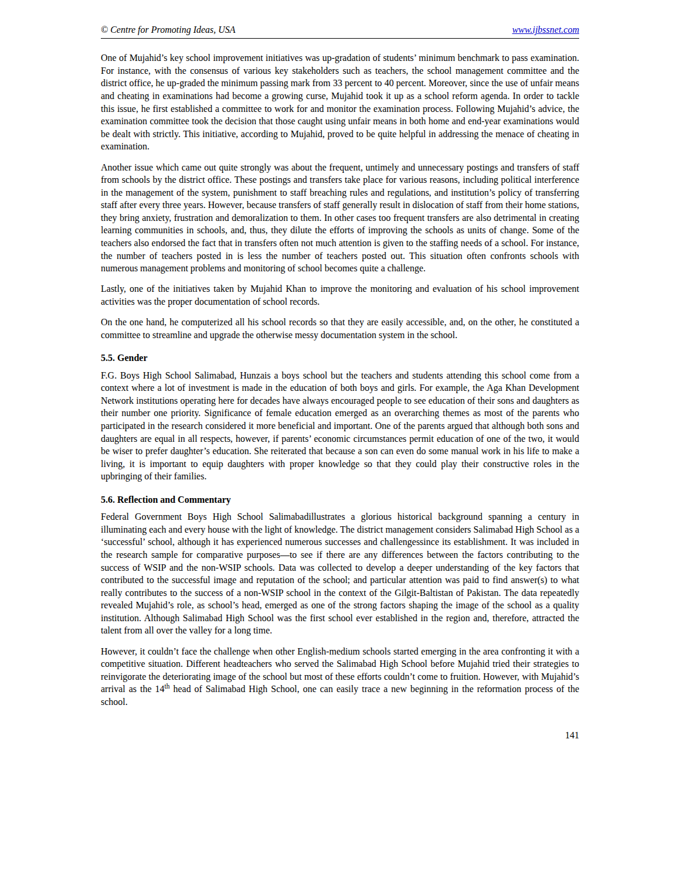© Centre for Promoting Ideas, USA www.ijbssnet.com
One of Mujahid’s key school improvement initiatives was up-gradation of students’ minimum benchmark to pass examination. For instance, with the consensus of various key stakeholders such as teachers, the school management committee and the district office, he up-graded the minimum passing mark from 33 percent to 40 percent. Moreover, since the use of unfair means and cheating in examinations had become a growing curse, Mujahid took it up as a school reform agenda. In order to tackle this issue, he first established a committee to work for and monitor the examination process. Following Mujahid’s advice, the examination committee took the decision that those caught using unfair means in both home and end-year examinations would be dealt with strictly. This initiative, according to Mujahid, proved to be quite helpful in addressing the menace of cheating in examination.
Another issue which came out quite strongly was about the frequent, untimely and unnecessary postings and transfers of staff from schools by the district office. These postings and transfers take place for various reasons, including political interference in the management of the system, punishment to staff breaching rules and regulations, and institution’s policy of transferring staff after every three years. However, because transfers of staff generally result in dislocation of staff from their home stations, they bring anxiety, frustration and demoralization to them. In other cases too frequent transfers are also detrimental in creating learning communities in schools, and, thus, they dilute the efforts of improving the schools as units of change. Some of the teachers also endorsed the fact that in transfers often not much attention is given to the staffing needs of a school. For instance, the number of teachers posted in is less the number of teachers posted out. This situation often confronts schools with numerous management problems and monitoring of school becomes quite a challenge.
Lastly, one of the initiatives taken by Mujahid Khan to improve the monitoring and evaluation of his school improvement activities was the proper documentation of school records.
On the one hand, he computerized all his school records so that they are easily accessible, and, on the other, he constituted a committee to streamline and upgrade the otherwise messy documentation system in the school.
5.5. Gender
F.G. Boys High School Salimabad, Hunzais a boys school but the teachers and students attending this school come from a context where a lot of investment is made in the education of both boys and girls. For example, the Aga Khan Development Network institutions operating here for decades have always encouraged people to see education of their sons and daughters as their number one priority. Significance of female education emerged as an overarching themes as most of the parents who participated in the research considered it more beneficial and important. One of the parents argued that although both sons and daughters are equal in all respects, however, if parents’ economic circumstances permit education of one of the two, it would be wiser to prefer daughter’s education. She reiterated that because a son can even do some manual work in his life to make a living, it is important to equip daughters with proper knowledge so that they could play their constructive roles in the upbringing of their families.
5.6. Reflection and Commentary
Federal Government Boys High School Salimabadillustrates a glorious historical background spanning a century in illuminating each and every house with the light of knowledge. The district management considers Salimabad High School as a ‘successful’ school, although it has experienced numerous successes and challengessince its establishment. It was included in the research sample for comparative purposes—to see if there are any differences between the factors contributing to the success of WSIP and the non-WSIP schools. Data was collected to develop a deeper understanding of the key factors that contributed to the successful image and reputation of the school; and particular attention was paid to find answer(s) to what really contributes to the success of a non-WSIP school in the context of the Gilgit-Baltistan of Pakistan. The data repeatedly revealed Mujahid’s role, as school’s head, emerged as one of the strong factors shaping the image of the school as a quality institution. Although Salimabad High School was the first school ever established in the region and, therefore, attracted the talent from all over the valley for a long time.
However, it couldn’t face the challenge when other English-medium schools started emerging in the area confronting it with a competitive situation. Different headteachers who served the Salimabad High School before Mujahid tried their strategies to reinvigorate the deteriorating image of the school but most of these efforts couldn’t come to fruition. However, with Mujahid’s arrival as the 14th head of Salimabad High School, one can easily trace a new beginning in the reformation process of the school.
141